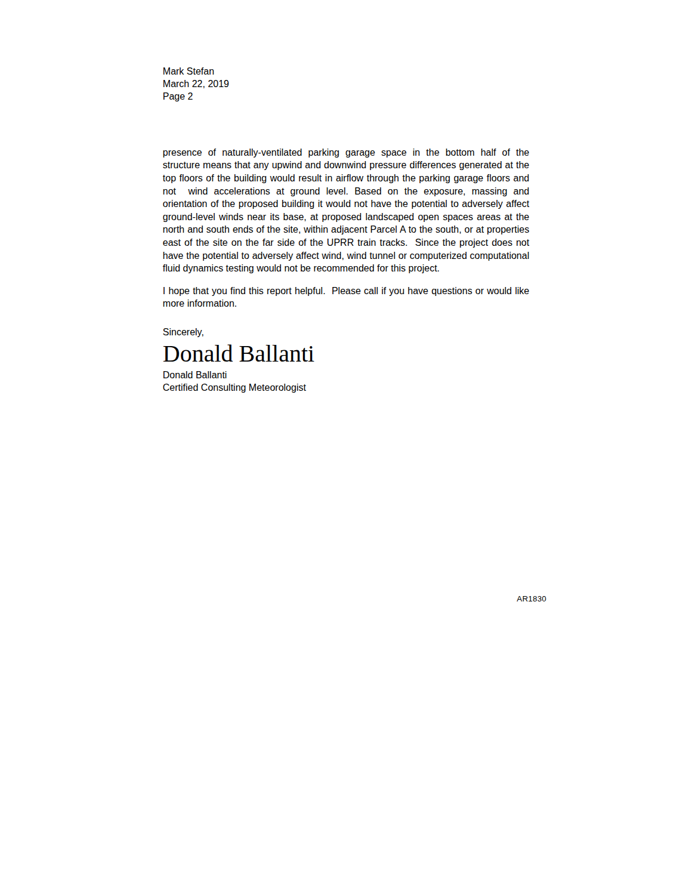Mark Stefan
March 22, 2019
Page 2
presence of naturally-ventilated parking garage space in the bottom half of the structure means that any upwind and downwind pressure differences generated at the top floors of the building would result in airflow through the parking garage floors and not wind accelerations at ground level. Based on the exposure, massing and orientation of the proposed building it would not have the potential to adversely affect ground-level winds near its base, at proposed landscaped open spaces areas at the north and south ends of the site, within adjacent Parcel A to the south, or at properties east of the site on the far side of the UPRR train tracks. Since the project does not have the potential to adversely affect wind, wind tunnel or computerized computational fluid dynamics testing would not be recommended for this project.
I hope that you find this report helpful. Please call if you have questions or would like more information.
Sincerely,
Donald Ballanti
Donald Ballanti
Certified Consulting Meteorologist
AR1830